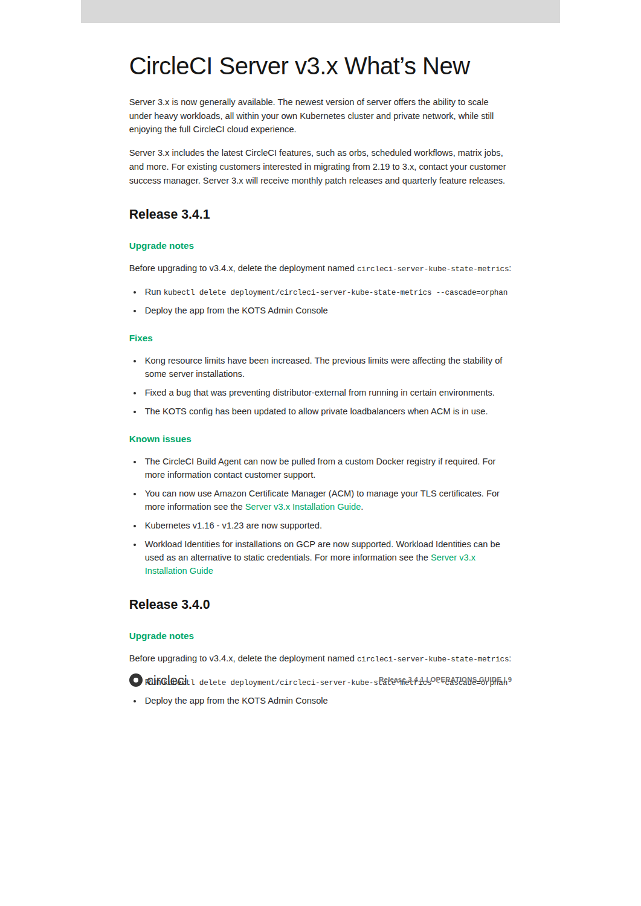CircleCI Server v3.x What’s New
Server 3.x is now generally available. The newest version of server offers the ability to scale under heavy workloads, all within your own Kubernetes cluster and private network, while still enjoying the full CircleCI cloud experience.
Server 3.x includes the latest CircleCI features, such as orbs, scheduled workflows, matrix jobs, and more. For existing customers interested in migrating from 2.19 to 3.x, contact your customer success manager. Server 3.x will receive monthly patch releases and quarterly feature releases.
Release 3.4.1
Upgrade notes
Before upgrading to v3.4.x, delete the deployment named circleci-server-kube-state-metrics:
Run kubectl delete deployment/circleci-server-kube-state-metrics --cascade=orphan
Deploy the app from the KOTS Admin Console
Fixes
Kong resource limits have been increased. The previous limits were affecting the stability of some server installations.
Fixed a bug that was preventing distributor-external from running in certain environments.
The KOTS config has been updated to allow private loadbalancers when ACM is in use.
Known issues
The CircleCI Build Agent can now be pulled from a custom Docker registry if required. For more information contact customer support.
You can now use Amazon Certificate Manager (ACM) to manage your TLS certificates. For more information see the Server v3.x Installation Guide.
Kubernetes v1.16 - v1.23 are now supported.
Workload Identities for installations on GCP are now supported. Workload Identities can be used as an alternative to static credentials. For more information see the Server v3.x Installation Guide
Release 3.4.0
Upgrade notes
Before upgrading to v3.4.x, delete the deployment named circleci-server-kube-state-metrics:
Run kubectl delete deployment/circleci-server-kube-state-metrics --cascade=orphan
Deploy the app from the KOTS Admin Console
circleci
Release 3.4.1 | OPERATIONS GUIDE | 9